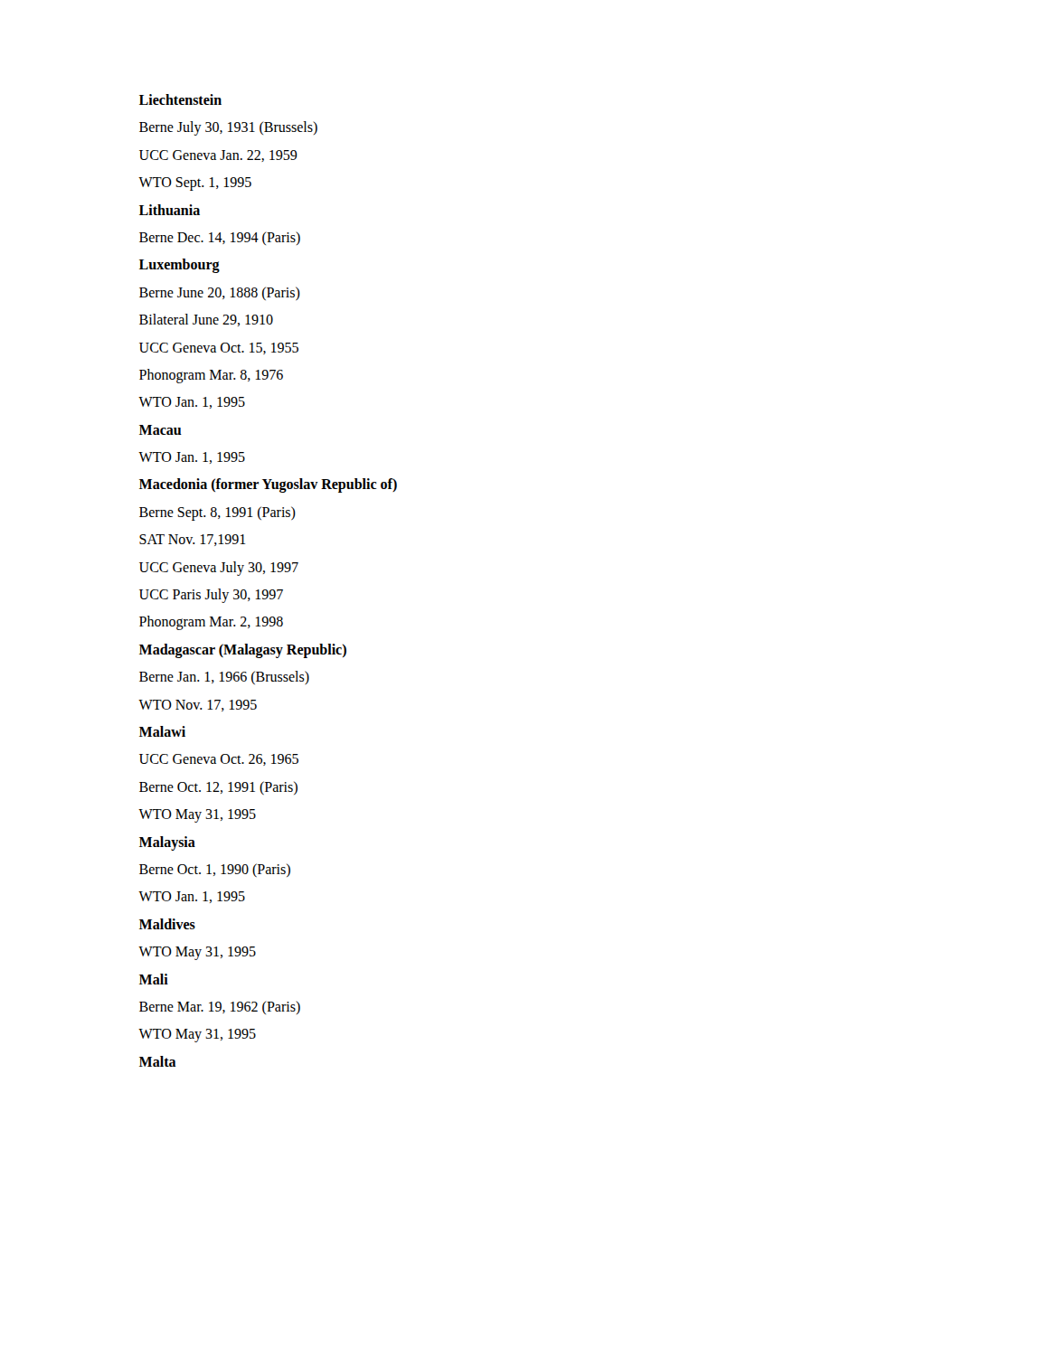Liechtenstein
Berne July 30, 1931 (Brussels)
UCC Geneva Jan. 22, 1959
WTO Sept. 1, 1995
Lithuania
Berne Dec. 14, 1994 (Paris)
Luxembourg
Berne June 20, 1888 (Paris)
Bilateral June 29, 1910
UCC Geneva Oct. 15, 1955
Phonogram Mar. 8, 1976
WTO Jan. 1, 1995
Macau
WTO Jan. 1, 1995
Macedonia (former Yugoslav Republic of)
Berne Sept. 8, 1991 (Paris)
SAT Nov. 17,1991
UCC Geneva July 30, 1997
UCC Paris July 30, 1997
Phonogram Mar. 2, 1998
Madagascar (Malagasy Republic)
Berne Jan. 1, 1966 (Brussels)
WTO Nov. 17, 1995
Malawi
UCC Geneva Oct. 26, 1965
Berne Oct. 12, 1991 (Paris)
WTO May 31, 1995
Malaysia
Berne Oct. 1, 1990 (Paris)
WTO Jan. 1, 1995
Maldives
WTO May 31, 1995
Mali
Berne Mar. 19, 1962 (Paris)
WTO May 31, 1995
Malta